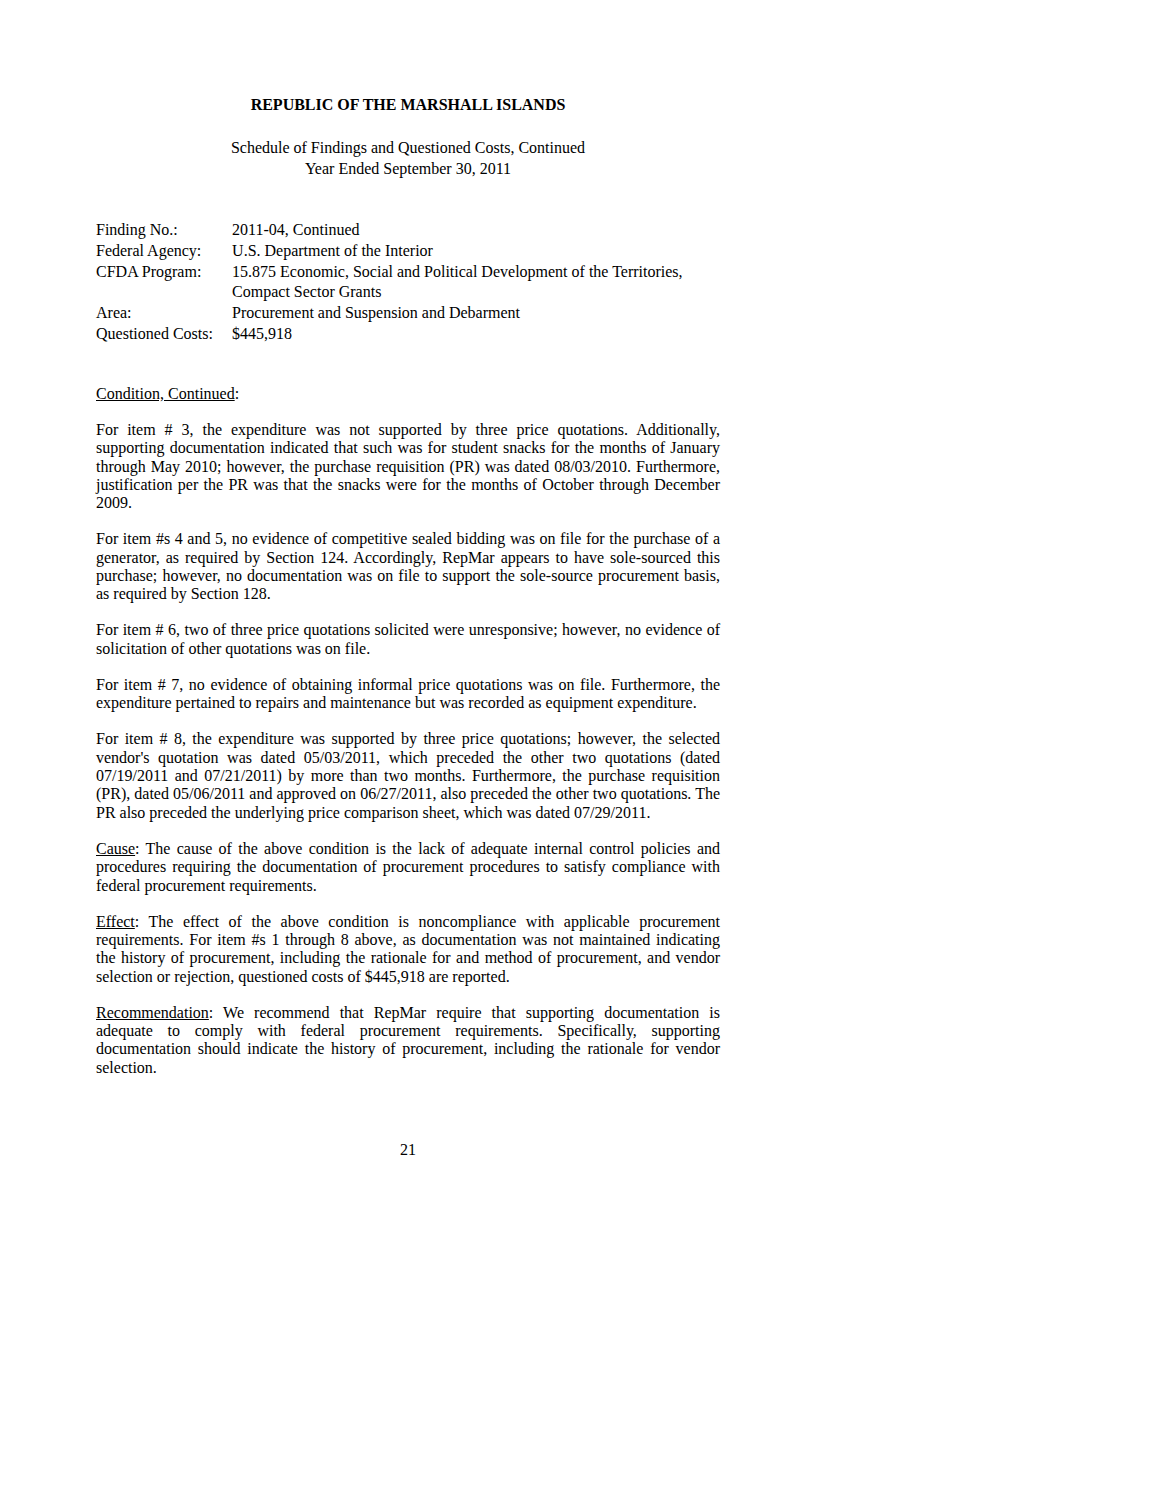REPUBLIC OF THE MARSHALL ISLANDS
Schedule of Findings and Questioned Costs, Continued
Year Ended September 30, 2011
| Finding No.: | 2011-04, Continued |
| Federal Agency: | U.S. Department of the Interior |
| CFDA Program: | 15.875 Economic, Social and Political Development of the Territories, Compact Sector Grants |
| Area: | Procurement and Suspension and Debarment |
| Questioned Costs: | $445,918 |
Condition, Continued:
For item # 3, the expenditure was not supported by three price quotations. Additionally, supporting documentation indicated that such was for student snacks for the months of January through May 2010; however, the purchase requisition (PR) was dated 08/03/2010. Furthermore, justification per the PR was that the snacks were for the months of October through December 2009.
For item #s 4 and 5, no evidence of competitive sealed bidding was on file for the purchase of a generator, as required by Section 124. Accordingly, RepMar appears to have sole-sourced this purchase; however, no documentation was on file to support the sole-source procurement basis, as required by Section 128.
For item # 6, two of three price quotations solicited were unresponsive; however, no evidence of solicitation of other quotations was on file.
For item # 7, no evidence of obtaining informal price quotations was on file. Furthermore, the expenditure pertained to repairs and maintenance but was recorded as equipment expenditure.
For item # 8, the expenditure was supported by three price quotations; however, the selected vendor's quotation was dated 05/03/2011, which preceded the other two quotations (dated 07/19/2011 and 07/21/2011) by more than two months. Furthermore, the purchase requisition (PR), dated 05/06/2011 and approved on 06/27/2011, also preceded the other two quotations. The PR also preceded the underlying price comparison sheet, which was dated 07/29/2011.
Cause: The cause of the above condition is the lack of adequate internal control policies and procedures requiring the documentation of procurement procedures to satisfy compliance with federal procurement requirements.
Effect: The effect of the above condition is noncompliance with applicable procurement requirements. For item #s 1 through 8 above, as documentation was not maintained indicating the history of procurement, including the rationale for and method of procurement, and vendor selection or rejection, questioned costs of $445,918 are reported.
Recommendation: We recommend that RepMar require that supporting documentation is adequate to comply with federal procurement requirements. Specifically, supporting documentation should indicate the history of procurement, including the rationale for vendor selection.
21